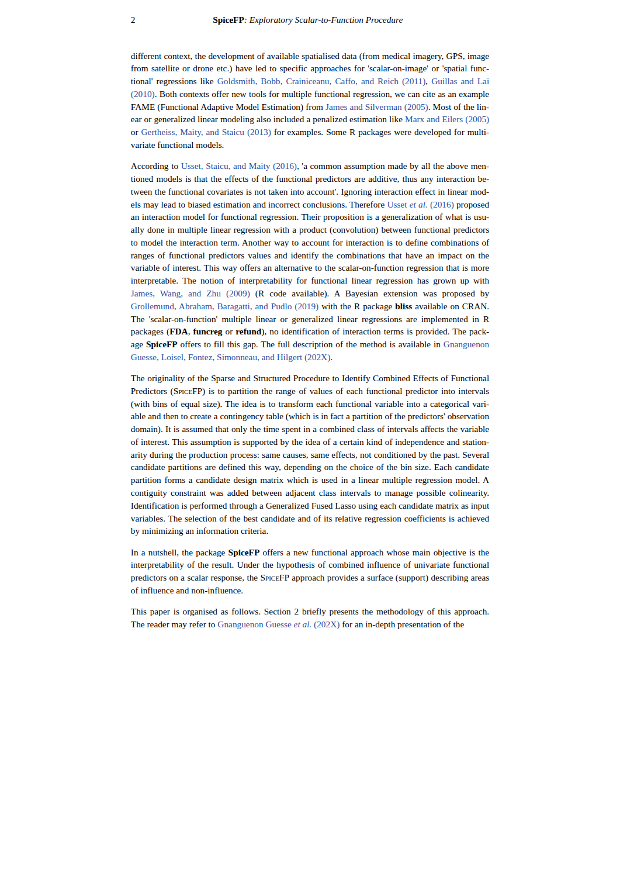2 SpiceFP: Exploratory Scalar-to-Function Procedure
different context, the development of available spatialised data (from medical imagery, GPS, image from satellite or drone etc.) have led to specific approaches for 'scalar-on-image' or 'spatial functional' regressions like Goldsmith, Bobb, Crainiceanu, Caffo, and Reich (2011), Guillas and Lai (2010). Both contexts offer new tools for multiple functional regression, we can cite as an example FAME (Functional Adaptive Model Estimation) from James and Silverman (2005). Most of the linear or generalized linear modeling also included a penalized estimation like Marx and Eilers (2005) or Gertheiss, Maity, and Staicu (2013) for examples. Some R packages were developed for multivariate functional models.
According to Usset, Staicu, and Maity (2016), 'a common assumption made by all the above mentioned models is that the effects of the functional predictors are additive, thus any interaction between the functional covariates is not taken into account'. Ignoring interaction effect in linear models may lead to biased estimation and incorrect conclusions. Therefore Usset et al. (2016) proposed an interaction model for functional regression. Their proposition is a generalization of what is usually done in multiple linear regression with a product (convolution) between functional predictors to model the interaction term. Another way to account for interaction is to define combinations of ranges of functional predictors values and identify the combinations that have an impact on the variable of interest. This way offers an alternative to the scalar-on-function regression that is more interpretable. The notion of interpretability for functional linear regression has grown up with James, Wang, and Zhu (2009) (R code available). A Bayesian extension was proposed by Grollemund, Abraham, Baragatti, and Pudlo (2019) with the R package bliss available on CRAN. The 'scalar-on-function' multiple linear or generalized linear regressions are implemented in R packages (FDA, funcreg or refund), no identification of interaction terms is provided. The package SpiceFP offers to fill this gap. The full description of the method is available in Gnanguenon Guesse, Loisel, Fontez, Simonneau, and Hilgert (202X).
The originality of the Sparse and Structured Procedure to Identify Combined Effects of Functional Predictors (SpiceFP) is to partition the range of values of each functional predictor into intervals (with bins of equal size). The idea is to transform each functional variable into a categorical variable and then to create a contingency table (which is in fact a partition of the predictors' observation domain). It is assumed that only the time spent in a combined class of intervals affects the variable of interest. This assumption is supported by the idea of a certain kind of independence and stationarity during the production process: same causes, same effects, not conditioned by the past. Several candidate partitions are defined this way, depending on the choice of the bin size. Each candidate partition forms a candidate design matrix which is used in a linear multiple regression model. A contiguity constraint was added between adjacent class intervals to manage possible colinearity. Identification is performed through a Generalized Fused Lasso using each candidate matrix as input variables. The selection of the best candidate and of its relative regression coefficients is achieved by minimizing an information criteria.
In a nutshell, the package SpiceFP offers a new functional approach whose main objective is the interpretability of the result. Under the hypothesis of combined influence of univariate functional predictors on a scalar response, the SpiceFP approach provides a surface (support) describing areas of influence and non-influence.
This paper is organised as follows. Section 2 briefly presents the methodology of this approach. The reader may refer to Gnanguenon Guesse et al. (202X) for an in-depth presentation of the